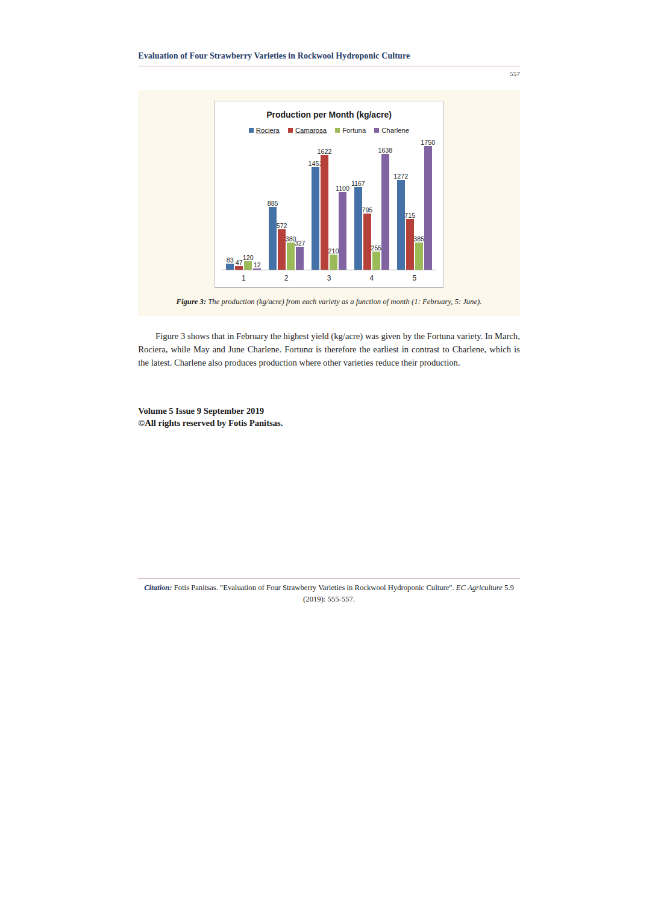Evaluation of Four Strawberry Varieties in Rockwool Hydroponic Culture
557
Production per Month (kg/acre)
Rociera Camarosa Fortuna Charlene
83
47
120
12
885
572
380
327
1451
1622
210
1100
1167
795
255
1638
1272
715
385
1750
12345
Figure 3: The production (kg/acre) from each variety as a function of month (1: February, 5: June).
Figure 3 shows that in February the highest yield (kg/acre) was given by the Fortuna variety. In March, Rociera, while May and June Charlene. Fortunα is therefore the earliest in contrast to Charlene, which is the latest. Charlene also produces production where other varieties reduce their production.
Volume 5 Issue 9 September 2019
©All rights reserved by Fotis Panitsas.
Citation: Fotis Panitsas. "Evaluation of Four Strawberry Varieties in Rockwool Hydroponic Culture". EC Agriculture 5.9 (2019): 555-557.